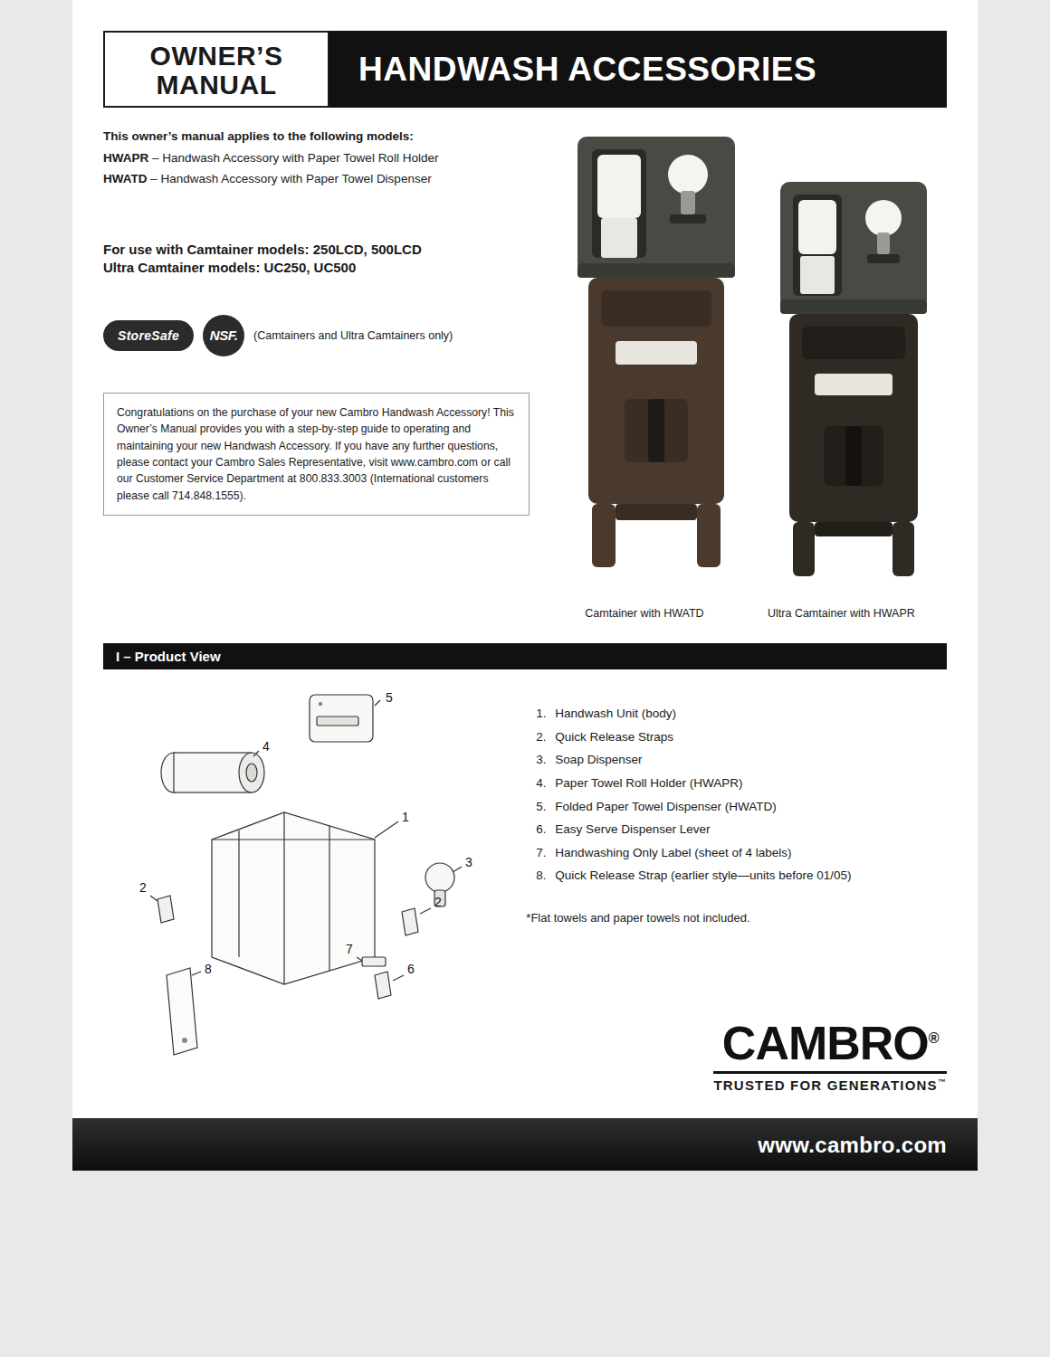OWNER’S
MANUAL
HANDWASH ACCESSORIES
This owner’s manual applies to the following models:
HWAPR – Handwash Accessory with Paper Towel Roll Holder
HWATD – Handwash Accessory with Paper Towel Dispenser
For use with Camtainer models: 250LCD, 500LCD
Ultra Camtainer models: UC250, UC500
StoreSafe NSF. (Camtainers and Ultra Camtainers only)
Congratulations on the purchase of your new Cambro Handwash Accessory! This Owner’s Manual provides you with a step-by-step guide to operating and maintaining your new Handwash Accessory. If you have any further questions, please contact your Cambro Sales Representative, visit www.cambro.com or call our Customer Service Department at 800.833.3003 (International customers please call 714.848.1555).
Camtainer with HWATD
Ultra Camtainer with HWAPR
Camtainer with HWATD Ultra Camtainer with HWAPR
I – Product View
Exploded view diagram 5 4 1 3 2 2 7 6 8
Handwash Unit (body)
Quick Release Straps
Soap Dispenser
Paper Towel Roll Holder (HWAPR)
Folded Paper Towel Dispenser (HWATD)
Easy Serve Dispenser Lever
Handwashing Only Label (sheet of 4 labels)
Quick Release Strap (earlier style—units before 01/05)
*Flat towels and paper towels not included.
CAMBRO®
TRUSTED FOR GENERATIONS™
www.cambro.com